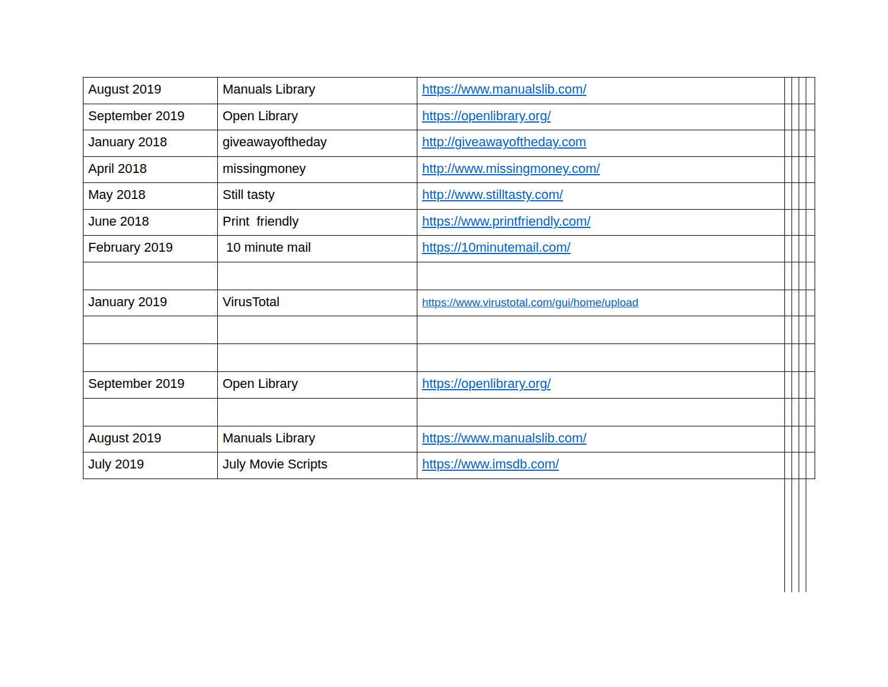| August 2019 | Manuals Library | https://www.manualslib.com/ |
| September 2019 | Open Library | https://openlibrary.org/ |
| January 2018 | giveawayoftheday | http://giveawayoftheday.com |
| April 2018 | missingmoney | http://www.missingmoney.com/ |
| May 2018 | Still tasty | http://www.stilltasty.com/ |
| June 2018 | Print friendly | https://www.printfriendly.com/ |
| February 2019 | 10 minute mail | https://10minutemail.com/ |
| January 2019 | VirusTotal | https://www.virustotal.com/gui/home/upload |
| September 2019 | Open Library | https://openlibrary.org/ |
| August 2019 | Manuals Library | https://www.manualslib.com/ |
| July 2019 | July Movie Scripts | https://www.imsdb.com/ |